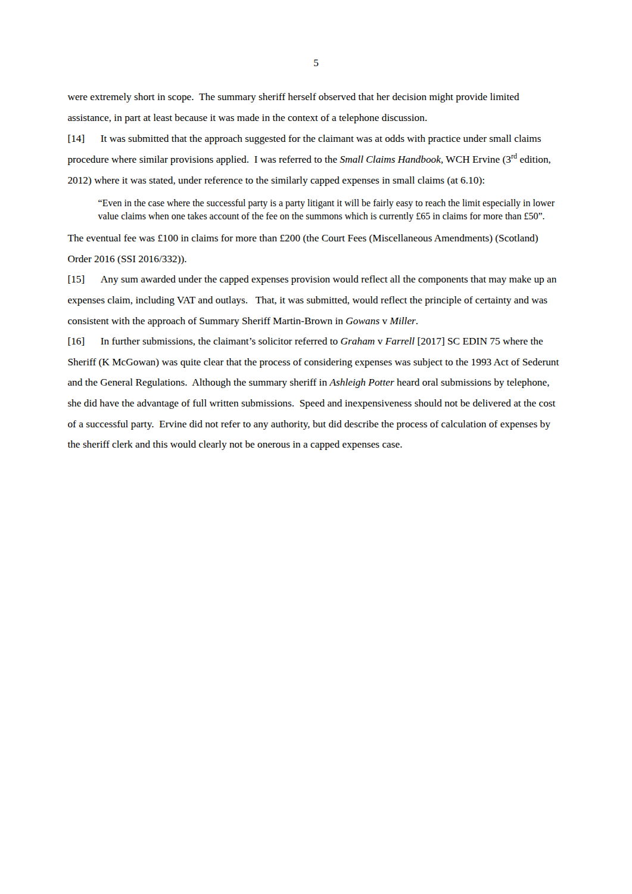5
were extremely short in scope. The summary sheriff herself observed that her decision might provide limited assistance, in part at least because it was made in the context of a telephone discussion.
[14] It was submitted that the approach suggested for the claimant was at odds with practice under small claims procedure where similar provisions applied. I was referred to the Small Claims Handbook, WCH Ervine (3rd edition, 2012) where it was stated, under reference to the similarly capped expenses in small claims (at 6.10):
“Even in the case where the successful party is a party litigant it will be fairly easy to reach the limit especially in lower value claims when one takes account of the fee on the summons which is currently £65 in claims for more than £50”.
The eventual fee was £100 in claims for more than £200 (the Court Fees (Miscellaneous Amendments) (Scotland) Order 2016 (SSI 2016/332)).
[15] Any sum awarded under the capped expenses provision would reflect all the components that may make up an expenses claim, including VAT and outlays. That, it was submitted, would reflect the principle of certainty and was consistent with the approach of Summary Sheriff Martin-Brown in Gowans v Miller.
[16] In further submissions, the claimant’s solicitor referred to Graham v Farrell [2017] SC EDIN 75 where the Sheriff (K McGowan) was quite clear that the process of considering expenses was subject to the 1993 Act of Sederunt and the General Regulations. Although the summary sheriff in Ashleigh Potter heard oral submissions by telephone, she did have the advantage of full written submissions. Speed and inexpensiveness should not be delivered at the cost of a successful party. Ervine did not refer to any authority, but did describe the process of calculation of expenses by the sheriff clerk and this would clearly not be onerous in a capped expenses case.